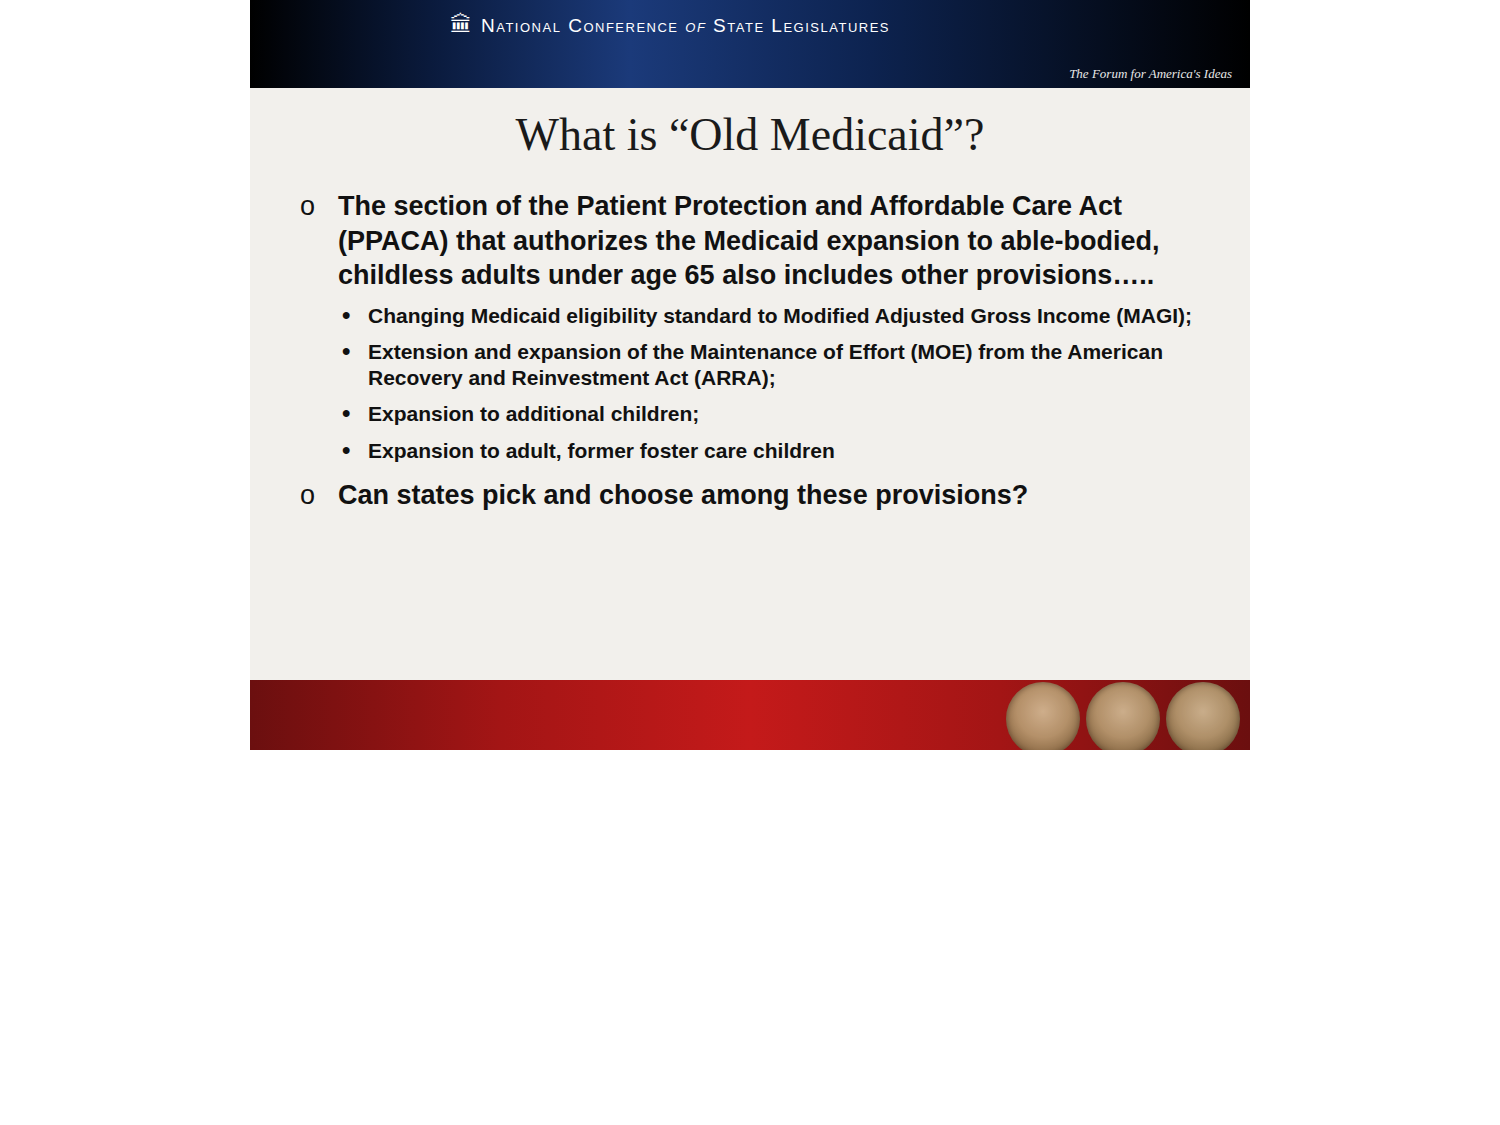🏛National Conference of State Legislatures
The Forum for America's Ideas
What is “Old Medicaid”?
The section of the Patient Protection and Affordable Care Act (PPACA) that authorizes the Medicaid expansion to able-bodied, childless adults under age 65 also includes other provisions…..
Changing Medicaid eligibility standard to Modified Adjusted Gross Income (MAGI);
Extension and expansion of the Maintenance of Effort (MOE) from the American Recovery and Reinvestment Act (ARRA);
Expansion to additional children;
Expansion to adult, former foster care children
Can states pick and choose among these provisions?